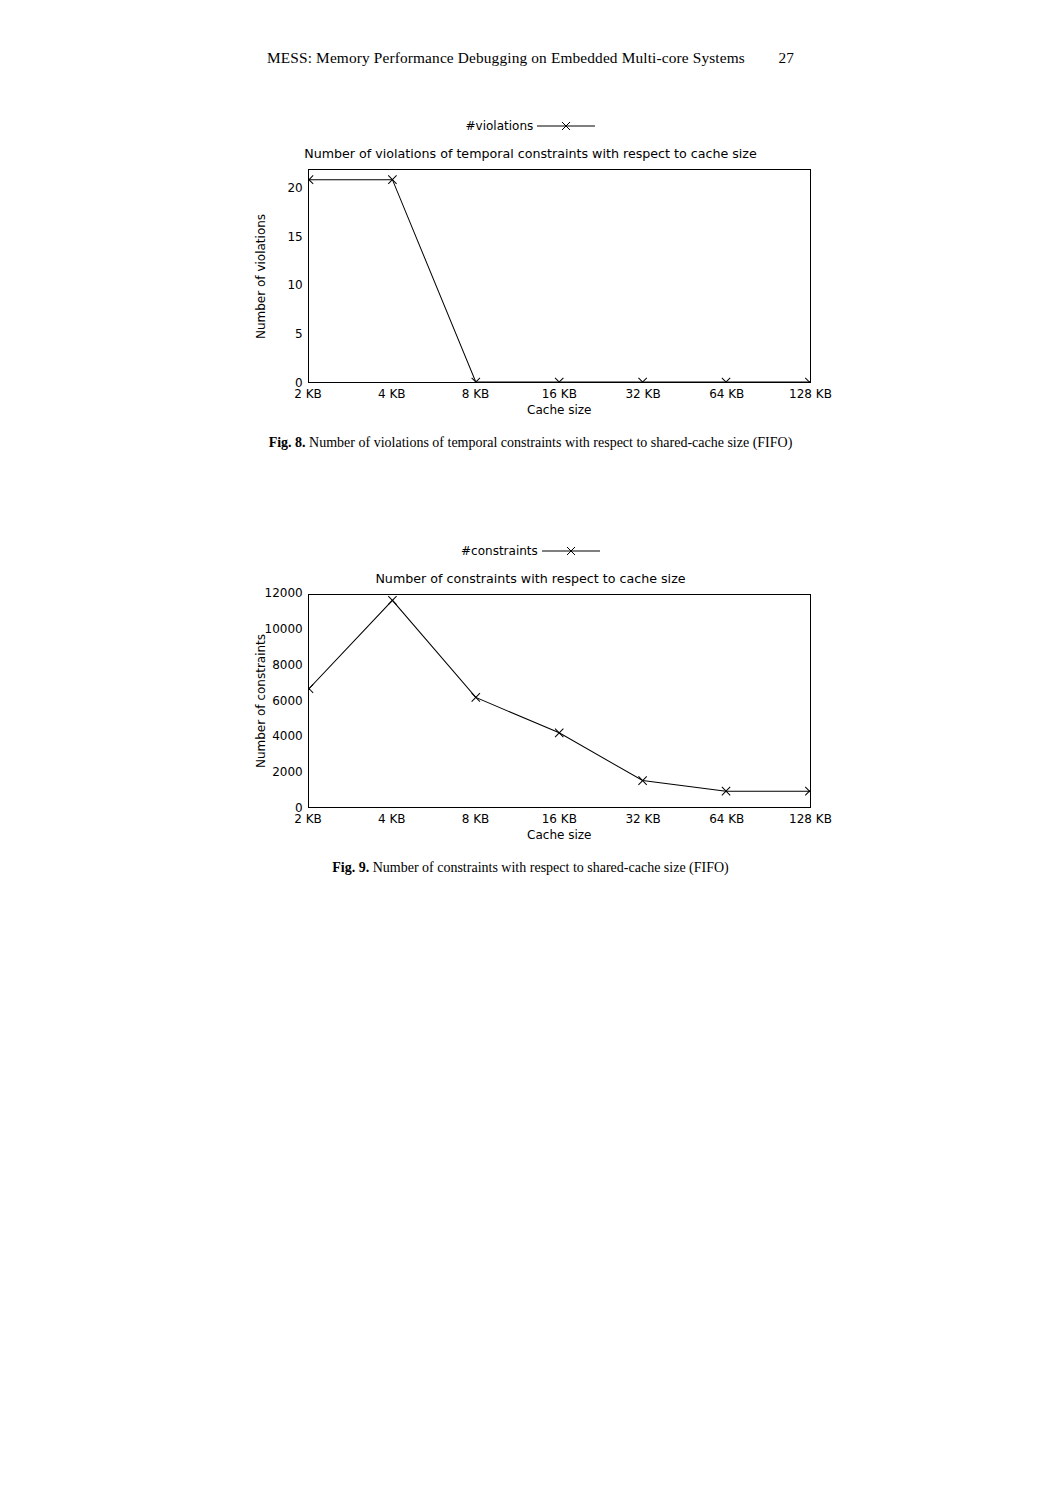MESS: Memory Performance Debugging on Embedded Multi-core Systems 27
#violations
Number of violations of temporal constraints with respect to cache size
Number of violations
0 5 10 15 20
2 KB 4 KB 8 KB 16 KB 32 KB 64 KB 128 KB
Cache size
Fig. 8. Number of violations of temporal constraints with respect to shared-cache size (FIFO)
#constraints
Number of constraints with respect to cache size
Number of constraints
0 2000 4000 6000 8000 10000 12000
2 KB 4 KB 8 KB 16 KB 32 KB 64 KB 128 KB
Cache size
Fig. 9. Number of constraints with respect to shared-cache size (FIFO)